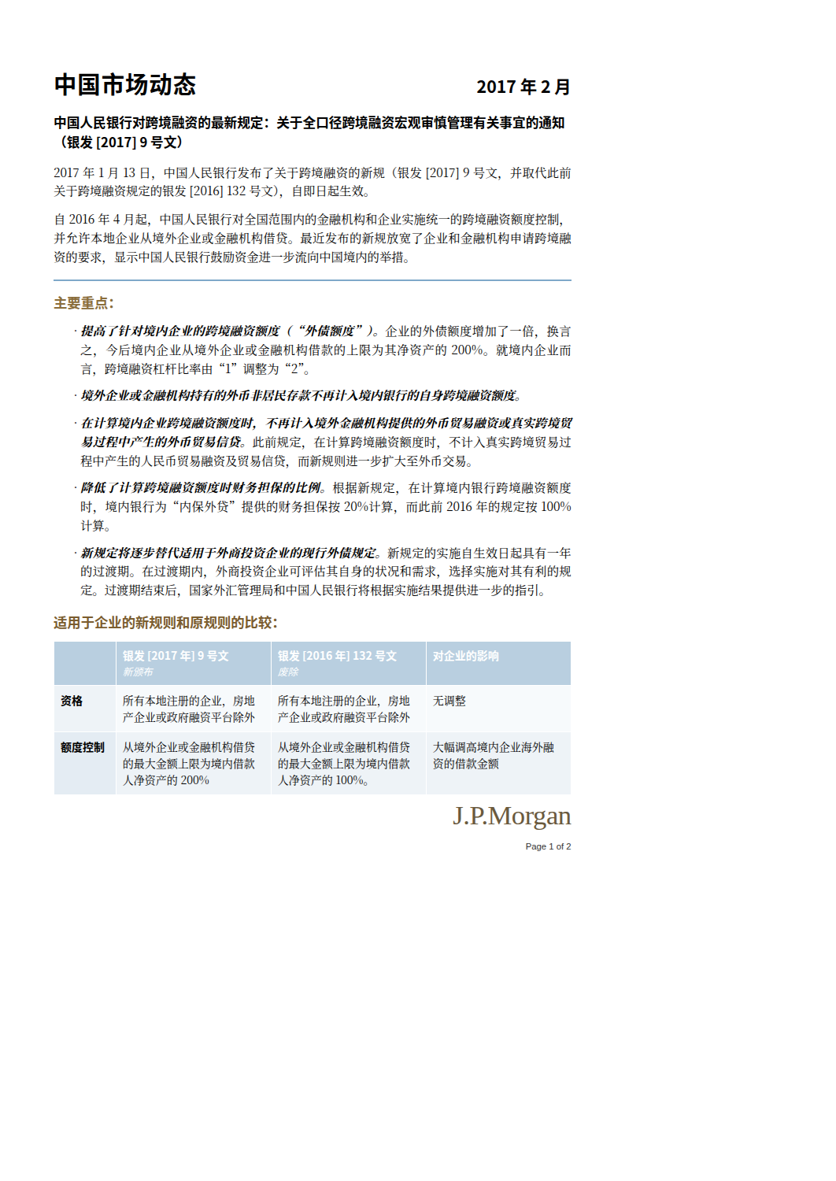中国市场动态
2017 年 2 月
中国人民银行对跨境融资的最新规定：关于全口径跨境融资宏观审慎管理有关事宜的通知（银发 [2017] 9 号文）
2017 年 1 月 13 日，中国人民银行发布了关于跨境融资的新规（银发 [2017] 9 号文，并取代此前关于跨境融资规定的银发 [2016] 132 号文），自即日起生效。
自 2016 年 4 月起，中国人民银行对全国范围内的金融机构和企业实施统一的跨境融资额度控制，并允许本地企业从境外企业或金融机构借贷。最近发布的新规放宽了企业和金融机构申请跨境融资的要求，显示中国人民银行鼓励资金进一步流向中国境内的举措。
主要重点：
提高了针对境内企业的跨境融资额度（“外债额度”）。企业的外债额度增加了一倍，换言之，今后境内企业从境外企业或金融机构借款的上限为其净资产的 200%。就境内企业而言，跨境融资杠杆比率由“1”调整为“2”。
境外企业或金融机构持有的外币非居民存款不再计入境内银行的自身跨境融资额度。
在计算境内企业跨境融资额度时，不再计入境外金融机构提供的外币贸易融资或真实跨境贸易过程中产生的外币贸易信贷。此前规定，在计算跨境融资额度时，不计入真实跨境贸易过程中产生的人民币贸易融资及贸易信贷，而新规则进一步扩大至外币交易。
降低了计算跨境融资额度时财务担保的比例。根据新规定，在计算境内银行跨境融资额度时，境内银行为“内保外贷”提供的财务担保按 20%计算，而此前 2016 年的规定按 100%计算。
新规定将逐步替代适用于外商投资企业的现行外债规定。新规定的实施自生效日起具有一年的过渡期。在过渡期内，外商投资企业可评估其自身的状况和需求，选择实施对其有利的规定。过渡期结束后，国家外汇管理局和中国人民银行将根据实施结果提供进一步的指引。
适用于企业的新规则和原规则的比较：
| | 银发 [2017 年] 9 号文 新颁布 | 银发 [2016 年] 132 号文 废除 | 对企业的影响 |
| --- | --- | --- | --- |
| 资格 | 所有本地注册的企业，房地产企业或政府融资平台除外 | 所有本地注册的企业，房地产企业或政府融资平台除外 | 无调整 |
| 额度控制 | 从境外企业或金融机构借贷的最大金额上限为境内借款人净资产的 200% | 从境外企业或金融机构借贷的最大金额上限为境内借款人净资产的 100%。 | 大幅调高境内企业海外融资的借款金额 |
J.P.Morgan
Page 1 of 2